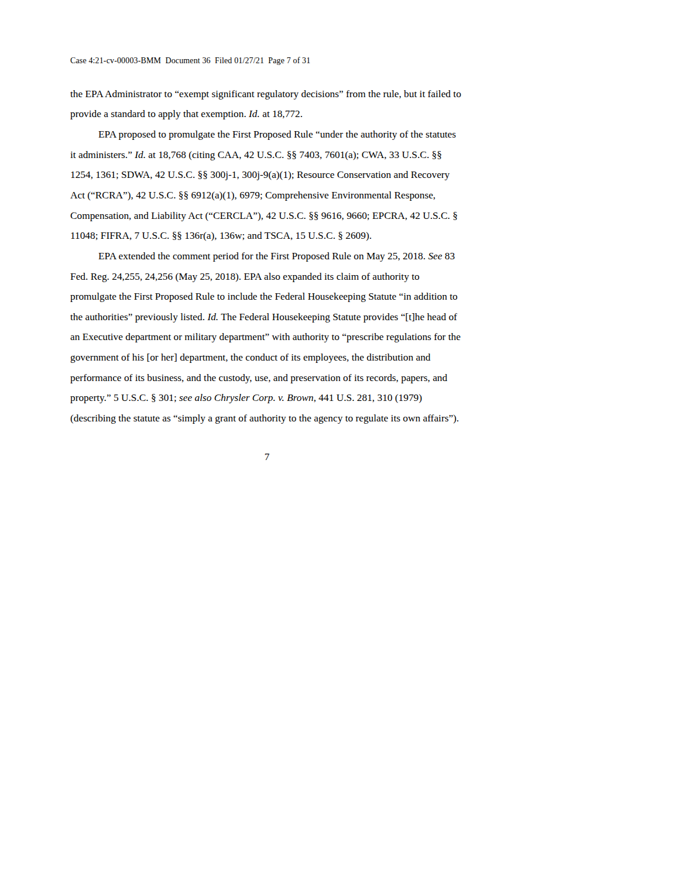Case 4:21-cv-00003-BMM Document 36 Filed 01/27/21 Page 7 of 31
the EPA Administrator to “exempt significant regulatory decisions” from the rule, but it failed to provide a standard to apply that exemption. Id. at 18,772.
EPA proposed to promulgate the First Proposed Rule “under the authority of the statutes it administers.” Id. at 18,768 (citing CAA, 42 U.S.C. §§ 7403, 7601(a); CWA, 33 U.S.C. §§ 1254, 1361; SDWA, 42 U.S.C. §§ 300j-1, 300j-9(a)(1); Resource Conservation and Recovery Act (“RCRA”), 42 U.S.C. §§ 6912(a)(1), 6979; Comprehensive Environmental Response, Compensation, and Liability Act (“CERCLA”), 42 U.S.C. §§ 9616, 9660; EPCRA, 42 U.S.C. § 11048; FIFRA, 7 U.S.C. §§ 136r(a), 136w; and TSCA, 15 U.S.C. § 2609).
EPA extended the comment period for the First Proposed Rule on May 25, 2018. See 83 Fed. Reg. 24,255, 24,256 (May 25, 2018). EPA also expanded its claim of authority to promulgate the First Proposed Rule to include the Federal Housekeeping Statute “in addition to the authorities” previously listed. Id. The Federal Housekeeping Statute provides “[t]he head of an Executive department or military department” with authority to “prescribe regulations for the government of his [or her] department, the conduct of its employees, the distribution and performance of its business, and the custody, use, and preservation of its records, papers, and property.” 5 U.S.C. § 301; see also Chrysler Corp. v. Brown, 441 U.S. 281, 310 (1979) (describing the statute as “simply a grant of authority to the agency to regulate its own affairs”).
7